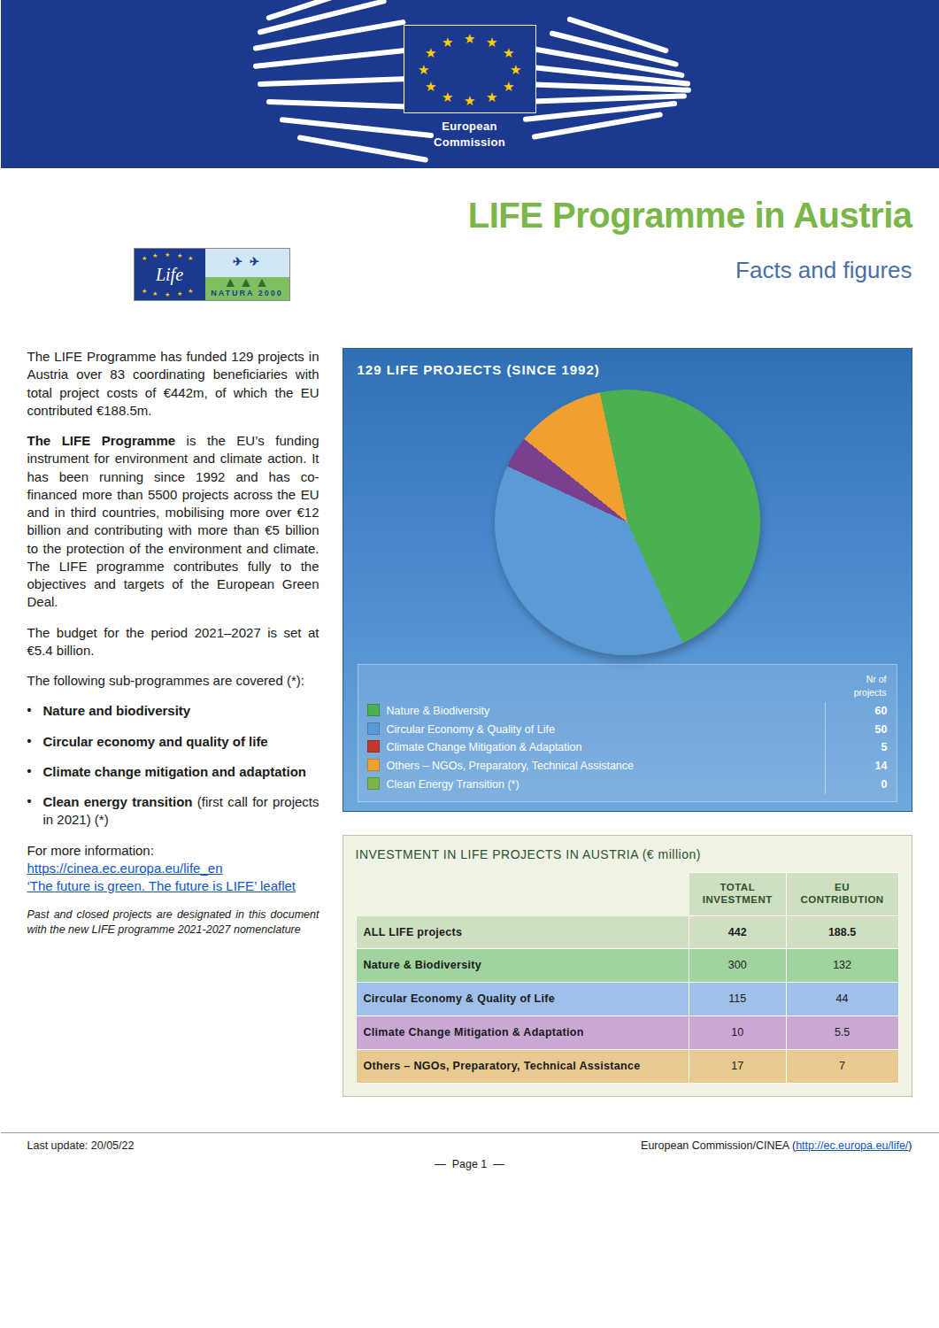★ ★ ★ ★ ★ ★ ★ ★ ★ ★ ★ ★
European
Commission
LIFE Programme in Austria
★ ★ ★ ★ ★ ★ ★ ★ ★ ★
Life
✈ ✈
▲▲▲
NATURA 2000
Facts and figures
The LIFE Programme has funded 129 projects in Austria over 83 coordinating beneficiaries with total project costs of €442m, of which the EU contributed €188.5m.
The LIFE Programme is the EU’s funding instrument for environment and climate action. It has been running since 1992 and has co-financed more than 5500 projects across the EU and in third countries, mobilising more over €12 billion and contributing with more than €5 billion to the protection of the environment and climate. The LIFE programme contributes fully to the objectives and targets of the European Green Deal.
The budget for the period 2021–2027 is set at €5.4 billion.
The following sub-programmes are covered (*):
Nature and biodiversity
Circular economy and quality of life
Climate change mitigation and adaptation
Clean energy transition (first call for projects in 2021) (*)
For more information:
https://cinea.ec.europa.eu/life_en
‘The future is green. The future is LIFE’ leaflet
Past and closed projects are designated in this document with the new LIFE programme 2021-2027 nomenclature
129 LIFE PROJECTS (SINCE 1992)
| | Nr of projects |
| --- | --- |
| Nature & Biodiversity | 60 |
| Circular Economy & Quality of Life | 50 |
| Climate Change Mitigation & Adaptation | 5 |
| Others – NGOs, Preparatory, Technical Assistance | 14 |
| Clean Energy Transition (*) | 0 |
INVESTMENT IN LIFE PROJECTS IN AUSTRIA (€ million)
| | TOTAL INVESTMENT | EU CONTRIBUTION |
| --- | --- | --- |
| ALL LIFE projects | 442 | 188.5 |
| Nature & Biodiversity | 300 | 132 |
| Circular Economy & Quality of Life | 115 | 44 |
| Climate Change Mitigation & Adaptation | 10 | 5.5 |
| Others – NGOs, Preparatory, Technical Assistance | 17 | 7 |
Last update: 20/05/22 European Commission/CINEA (http://ec.europa.eu/life/)
— Page 1 —